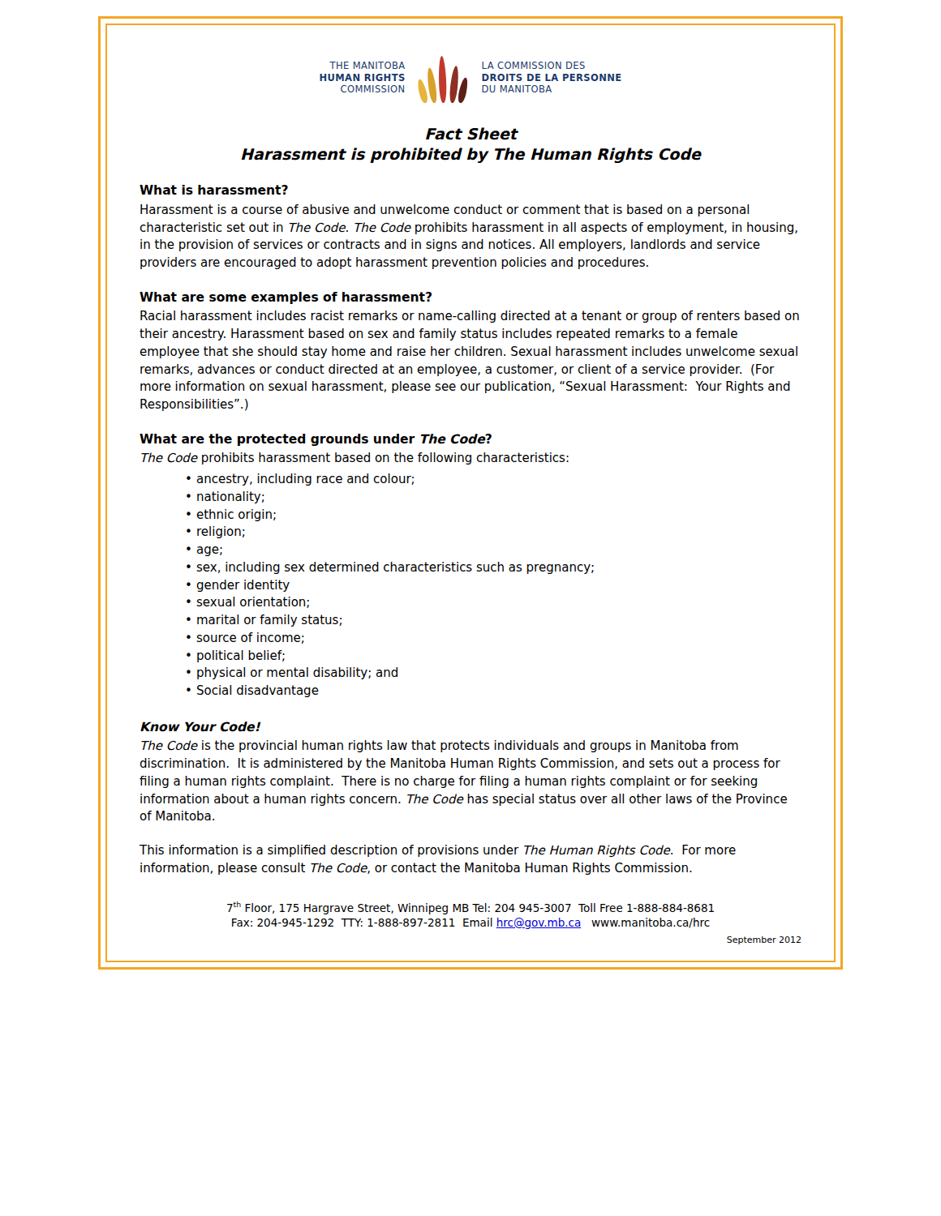THE MANITOBA
HUMAN RIGHTS
COMMISSION
LA COMMISSION DES
DROITS DE LA PERSONNE
DU MANITOBA
Fact Sheet
Harassment is prohibited by The Human Rights Code
What is harassment?
Harassment is a course of abusive and unwelcome conduct or comment that is based on a personal characteristic set out in The Code. The Code prohibits harassment in all aspects of employment, in housing, in the provision of services or contracts and in signs and notices. All employers, landlords and service providers are encouraged to adopt harassment prevention policies and procedures.
What are some examples of harassment?
Racial harassment includes racist remarks or name-calling directed at a tenant or group of renters based on their ancestry. Harassment based on sex and family status includes repeated remarks to a female employee that she should stay home and raise her children. Sexual harassment includes unwelcome sexual remarks, advances or conduct directed at an employee, a customer, or client of a service provider. (For more information on sexual harassment, please see our publication, “Sexual Harassment: Your Rights and Responsibilities”.)
What are the protected grounds under The Code?
The Code prohibits harassment based on the following characteristics:
ancestry, including race and colour;
nationality;
ethnic origin;
religion;
age;
sex, including sex determined characteristics such as pregnancy;
gender identity
sexual orientation;
marital or family status;
source of income;
political belief;
physical or mental disability; and
Social disadvantage
Know Your Code!
The Code is the provincial human rights law that protects individuals and groups in Manitoba from discrimination. It is administered by the Manitoba Human Rights Commission, and sets out a process for filing a human rights complaint. There is no charge for filing a human rights complaint or for seeking information about a human rights concern. The Code has special status over all other laws of the Province of Manitoba.
This information is a simplified description of provisions under The Human Rights Code. For more information, please consult The Code, or contact the Manitoba Human Rights Commission.
7th Floor, 175 Hargrave Street, Winnipeg MB Tel: 204 945-3007 Toll Free 1-888-884-8681
Fax: 204-945-1292 TTY: 1-888-897-2811 Email hrc@gov.mb.ca www.manitoba.ca/hrc
September 2012